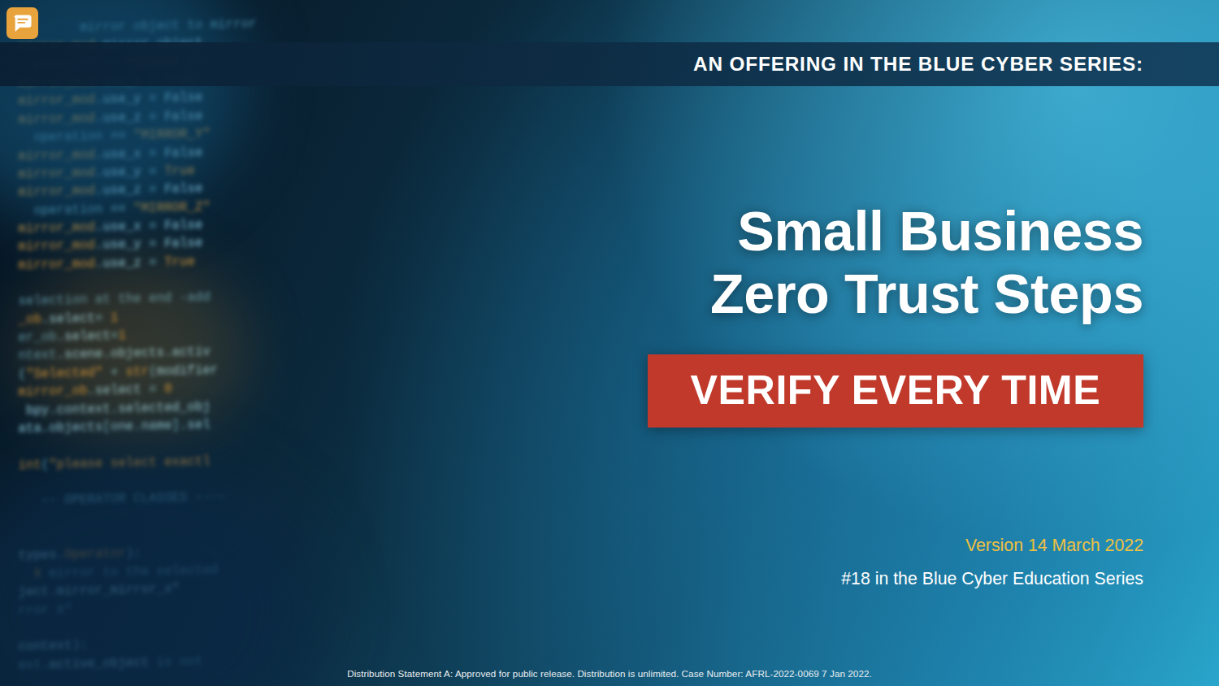mirror object to mirror
mirror_mod.mirror_object
  peration == "MIRROR_X":
mirror_mod.use_x = True
mirror_mod.use_y = False
mirror_mod.use_z = False
  operation == "MIRROR_Y"
mirror_mod.use_x = False
mirror_mod.use_y = True
mirror_mod.use_z = False
  operation == "MIRROR_Z"
mirror_mod.use_x = False
mirror_mod.use_y = False
mirror_mod.use_z = True

selection at the end -add
_ob.select= 1
er_ob.select=1
ntext.scene.objects.activ
("Selected" + str(modifier
mirror_ob.select = 0
 bpy.context.selected_obj
ata.objects[one.name].sel

int("please select exactl

   -- OPERATOR CLASSES ----


types.Operator):
  X mirror to the selected
ject.mirror_mirror_x"
rror X"

context):
ext.active_object is not
An Offering in the Blue Cyber Series:
Small Business
Zero Trust Steps
Verify Every Time
Version 14 March 2022
#18 in the Blue Cyber Education Series
Distribution Statement A: Approved for public release. Distribution is unlimited. Case Number: AFRL-2022-0069 7 Jan 2022.